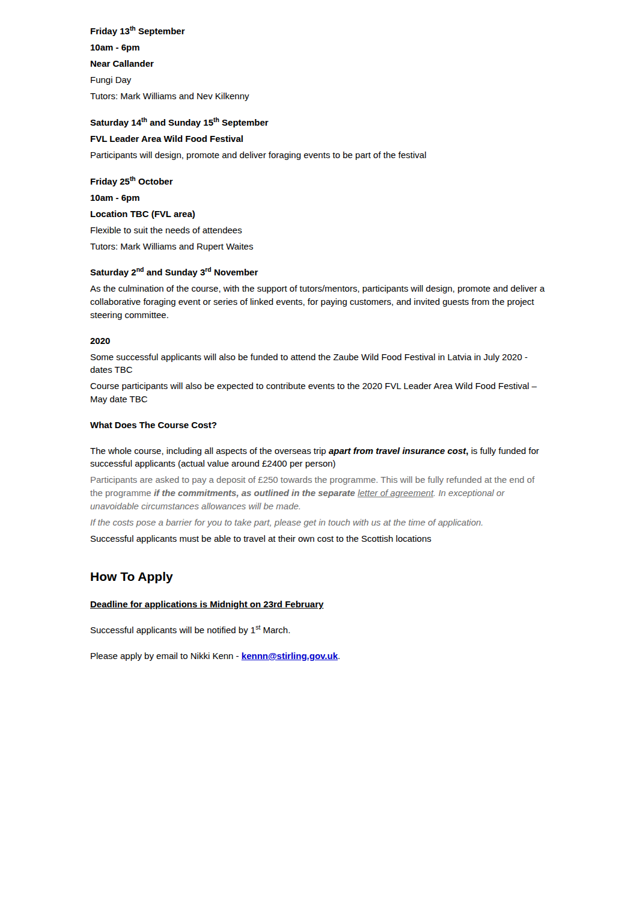Friday 13th September
10am - 6pm
Near Callander
Fungi Day
Tutors: Mark Williams and Nev Kilkenny
Saturday 14th and Sunday 15th September
FVL Leader Area Wild Food Festival
Participants will design, promote and deliver foraging events to be part of the festival
Friday 25th October
10am - 6pm
Location TBC (FVL area)
Flexible to suit the needs of attendees
Tutors: Mark Williams and Rupert Waites
Saturday 2nd and Sunday 3rd November
As the culmination of the course, with the support of tutors/mentors, participants will design, promote and deliver a collaborative foraging event or series of linked events, for paying customers, and invited guests from the project steering committee.
2020
Some successful applicants will also be funded to attend the Zaube Wild Food Festival in Latvia in July 2020 - dates TBC
Course participants will also be expected to contribute events to the 2020 FVL Leader Area Wild Food Festival – May date TBC
What Does The Course Cost?
The whole course, including all aspects of the overseas trip apart from travel insurance cost, is fully funded for successful applicants (actual value around £2400 per person)
Participants are asked to pay a deposit of £250 towards the programme. This will be fully refunded at the end of the programme if the commitments, as outlined in the separate letter of agreement. In exceptional or unavoidable circumstances allowances will be made.
If the costs pose a barrier for you to take part, please get in touch with us at the time of application.
Successful applicants must be able to travel at their own cost to the Scottish locations
How To Apply
Deadline for applications is Midnight on 23rd February
Successful applicants will be notified by 1st March.
Please apply by email to Nikki Kenn - kennn@stirling.gov.uk.